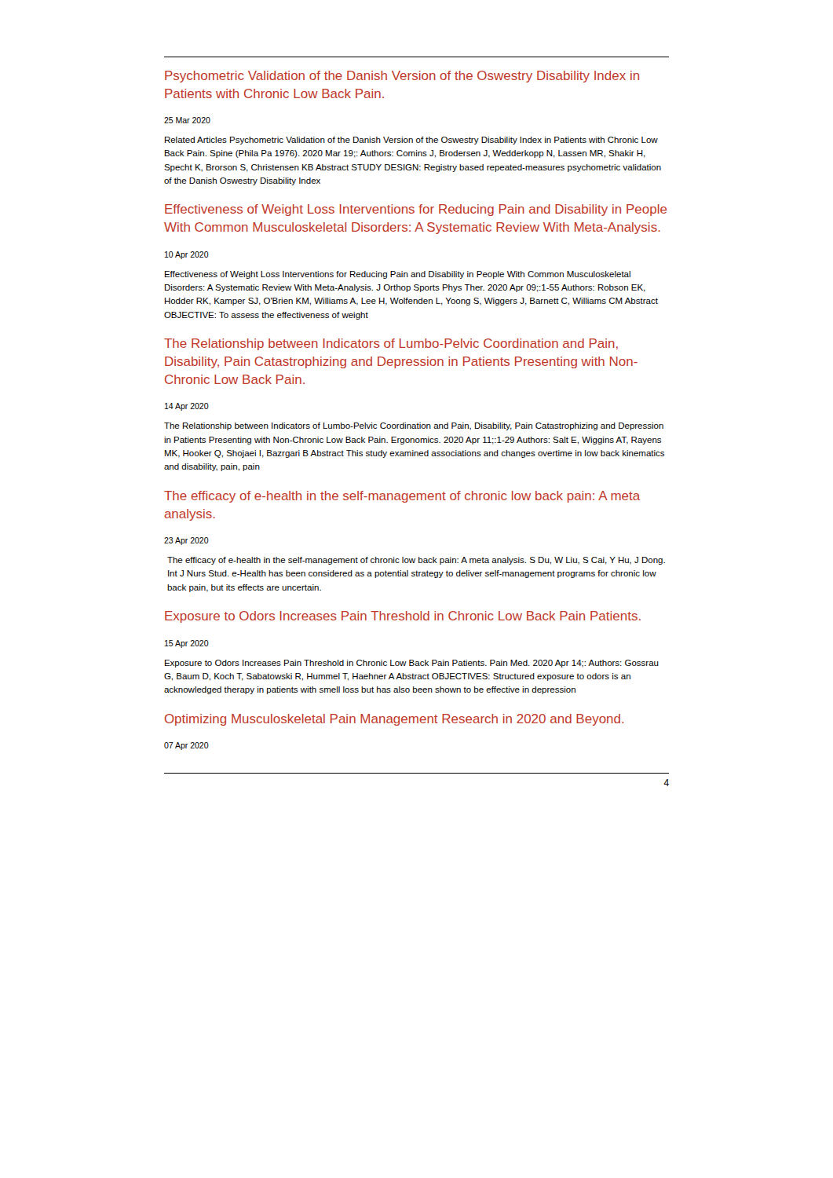Psychometric Validation of the Danish Version of the Oswestry Disability Index in Patients with Chronic Low Back Pain.
25 Mar 2020
Related Articles Psychometric Validation of the Danish Version of the Oswestry Disability Index in Patients with Chronic Low Back Pain. Spine (Phila Pa 1976). 2020 Mar 19;: Authors: Comins J, Brodersen J, Wedderkopp N, Lassen MR, Shakir H, Specht K, Brorson S, Christensen KB Abstract STUDY DESIGN: Registry based repeated-measures psychometric validation of the Danish Oswestry Disability Index
Effectiveness of Weight Loss Interventions for Reducing Pain and Disability in People With Common Musculoskeletal Disorders: A Systematic Review With Meta-Analysis.
10 Apr 2020
Effectiveness of Weight Loss Interventions for Reducing Pain and Disability in People With Common Musculoskeletal Disorders: A Systematic Review With Meta-Analysis. J Orthop Sports Phys Ther. 2020 Apr 09;:1-55 Authors: Robson EK, Hodder RK, Kamper SJ, O'Brien KM, Williams A, Lee H, Wolfenden L, Yoong S, Wiggers J, Barnett C, Williams CM Abstract OBJECTIVE: To assess the effectiveness of weight
The Relationship between Indicators of Lumbo-Pelvic Coordination and Pain, Disability, Pain Catastrophizing and Depression in Patients Presenting with Non-Chronic Low Back Pain.
14 Apr 2020
The Relationship between Indicators of Lumbo-Pelvic Coordination and Pain, Disability, Pain Catastrophizing and Depression in Patients Presenting with Non-Chronic Low Back Pain. Ergonomics. 2020 Apr 11;:1-29 Authors: Salt E, Wiggins AT, Rayens MK, Hooker Q, Shojaei I, Bazrgari B Abstract This study examined associations and changes overtime in low back kinematics and disability, pain, pain
The efficacy of e-health in the self-management of chronic low back pain: A meta analysis.
23 Apr 2020
The efficacy of e-health in the self-management of chronic low back pain: A meta analysis. S Du, W Liu, S Cai, Y Hu, J Dong. Int J Nurs Stud. e-Health has been considered as a potential strategy to deliver self-management programs for chronic low back pain, but its effects are uncertain.
Exposure to Odors Increases Pain Threshold in Chronic Low Back Pain Patients.
15 Apr 2020
Exposure to Odors Increases Pain Threshold in Chronic Low Back Pain Patients. Pain Med. 2020 Apr 14;: Authors: Gossrau G, Baum D, Koch T, Sabatowski R, Hummel T, Haehner A Abstract OBJECTIVES: Structured exposure to odors is an acknowledged therapy in patients with smell loss but has also been shown to be effective in depression
Optimizing Musculoskeletal Pain Management Research in 2020 and Beyond.
07 Apr 2020
4